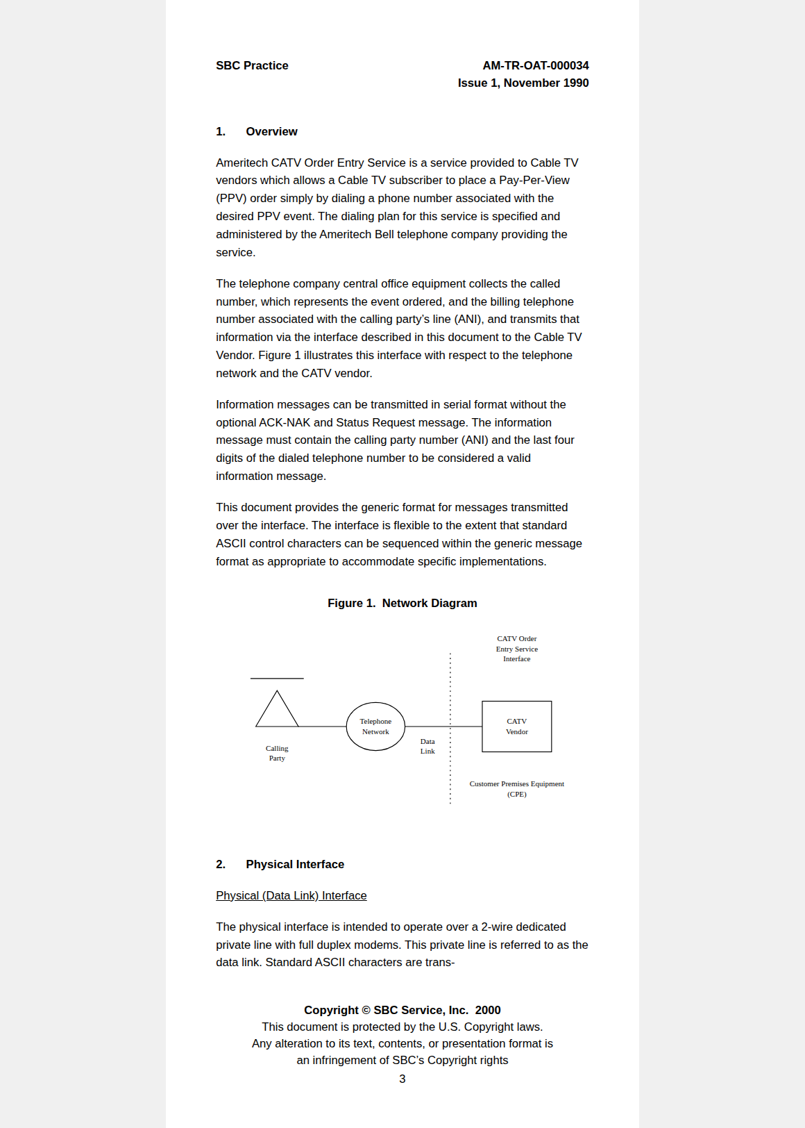SBC Practice
AM-TR-OAT-000034 Issue 1, November 1990
1. Overview
Ameritech CATV Order Entry Service is a service provided to Cable TV vendors which allows a Cable TV subscriber to place a Pay-Per-View (PPV) order simply by dialing a phone number associated with the desired PPV event. The dialing plan for this service is specified and administered by the Ameritech Bell telephone company providing the service.
The telephone company central office equipment collects the called number, which represents the event ordered, and the billing telephone number associated with the calling party’s line (ANI), and transmits that information via the interface described in this document to the Cable TV Vendor. Figure 1 illustrates this interface with respect to the telephone network and the CATV vendor.
Information messages can be transmitted in serial format without the optional ACK-NAK and Status Request message. The information message must contain the calling party number (ANI) and the last four digits of the dialed telephone number to be considered a valid information message.
This document provides the generic format for messages transmitted over the interface. The interface is flexible to the extent that standard ASCII control characters can be sequenced within the generic message format as appropriate to accommodate specific implementations.
Figure 1. Network Diagram
CATV Order Entry Service Interface Telephone Network CATV Vendor Calling Party Data Link Customer Premises Equipment (CPE)
2. Physical Interface
Physical (Data Link) Interface
The physical interface is intended to operate over a 2-wire dedicated private line with full duplex modems. This private line is referred to as the data link. Standard ASCII characters are trans-
Copyright © SBC Service, Inc. 2000
This document is protected by the U.S. Copyright laws.
Any alteration to its text, contents, or presentation format is
an infringement of SBC’s Copyright rights
3